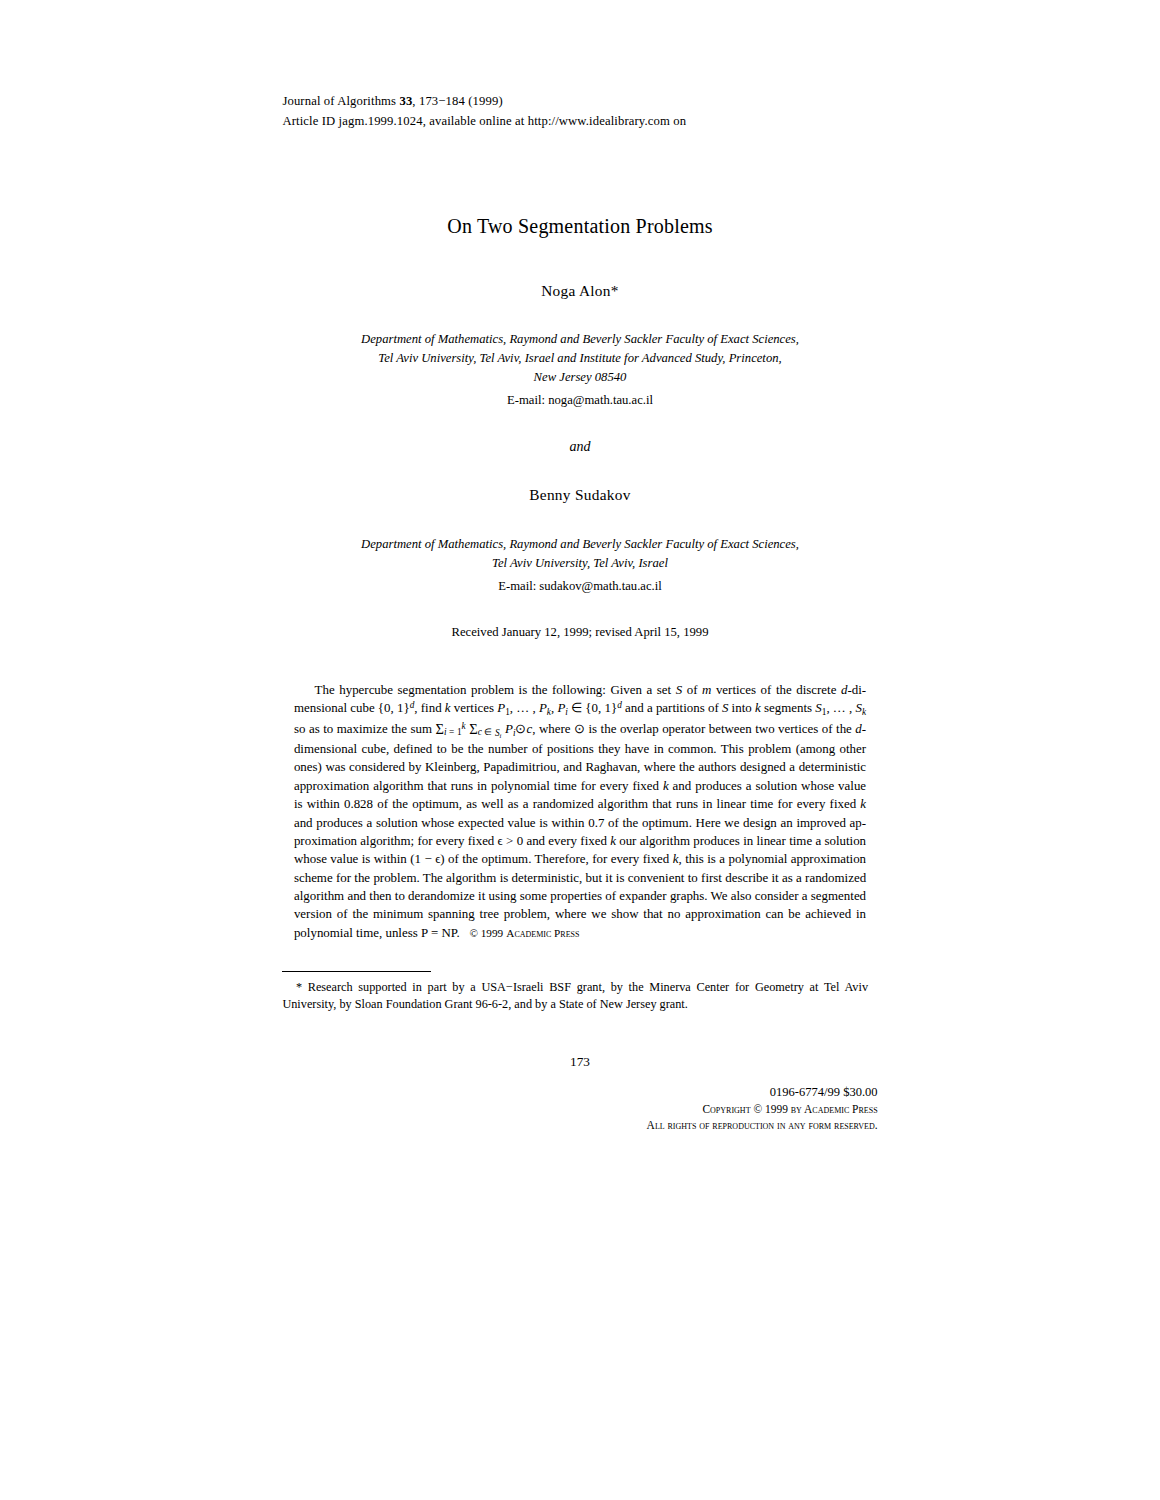Journal of Algorithms 33, 173−184 (1999)
Article ID jagm.1999.1024, available online at http://www.idealibrary.com on
On Two Segmentation Problems
Noga Alon*
Department of Mathematics, Raymond and Beverly Sackler Faculty of Exact Sciences,
Tel Aviv University, Tel Aviv, Israel and Institute for Advanced Study, Princeton,
New Jersey 08540
E-mail: noga@math.tau.ac.il
and
Benny Sudakov
Department of Mathematics, Raymond and Beverly Sackler Faculty of Exact Sciences,
Tel Aviv University, Tel Aviv, Israel
E-mail: sudakov@math.tau.ac.il
Received January 12, 1999; revised April 15, 1999
The hypercube segmentation problem is the following: Given a set S of m vertices of the discrete d-dimensional cube {0, 1}d, find k vertices P1, … , Pk, Pi ∈ {0, 1}d and a partitions of S into k segments S1, … , Sk so as to maximize the sum Σi = 1k Σc ∈ Si Pi⊙c, where ⊙ is the overlap operator between two vertices of the d-dimensional cube, defined to be the number of positions they have in common. This problem (among other ones) was considered by Kleinberg, Papadimitriou, and Raghavan, where the authors designed a deterministic approximation algorithm that runs in polynomial time for every fixed k and produces a solution whose value is within 0.828 of the optimum, as well as a randomized algorithm that runs in linear time for every fixed k and produces a solution whose expected value is within 0.7 of the optimum. Here we design an improved approximation algorithm; for every fixed ϵ > 0 and every fixed k our algorithm produces in linear time a solution whose value is within (1 − ϵ) of the optimum. Therefore, for every fixed k, this is a polynomial approximation scheme for the problem. The algorithm is deterministic, but it is convenient to first describe it as a randomized algorithm and then to derandomize it using some properties of expander graphs. We also consider a segmented version of the minimum spanning tree problem, where we show that no approximation can be achieved in polynomial time, unless P = NP. © 1999 Academic Press
* Research supported in part by a USA−Israeli BSF grant, by the Minerva Center for Geometry at Tel Aviv University, by Sloan Foundation Grant 96-6-2, and by a State of New Jersey grant.
173
0196-6774/99 $30.00
Copyright © 1999 by Academic Press
All rights of reproduction in any form reserved.